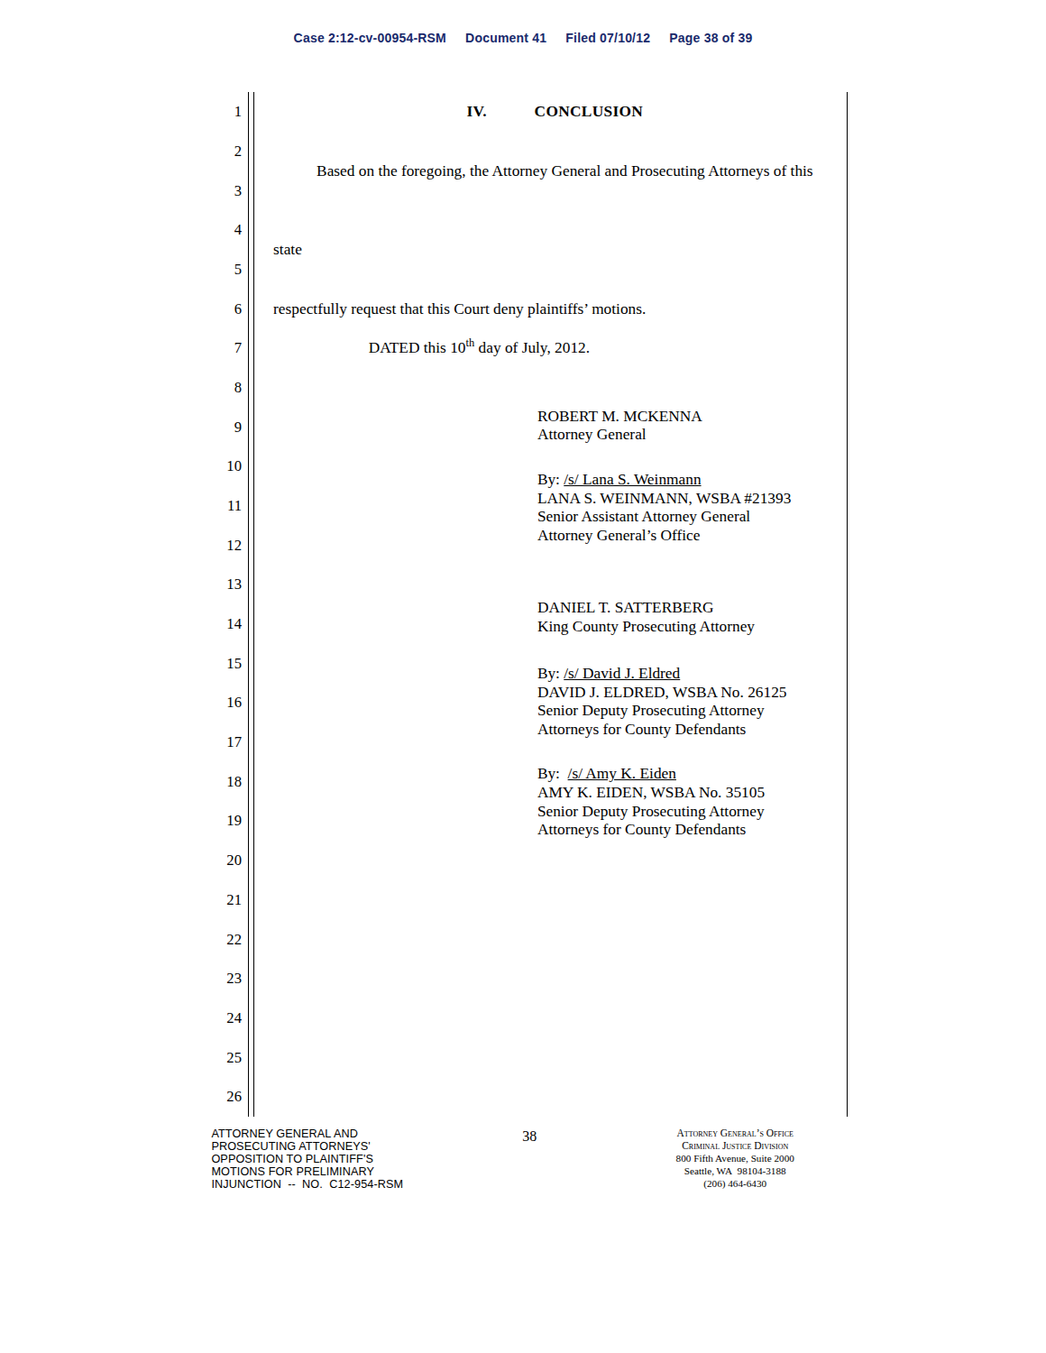Case 2:12-cv-00954-RSM Document 41 Filed 07/10/12 Page 38 of 39
1
2
3
4
5
6
7
8
9
10
11
12
13
14
15
16
17
18
19
20
21
22
23
24
25
26
IV. CONCLUSION
Based on the foregoing, the Attorney General and Prosecuting Attorneys of this state
respectfully request that this Court deny plaintiffs’ motions.
DATED this 10th day of July, 2012.
ROBERT M. MCKENNA
Attorney General
By: /s/ Lana S. Weinmann
LANA S. WEINMANN, WSBA #21393
Senior Assistant Attorney General
Attorney General’s Office
DANIEL T. SATTERBERG
King County Prosecuting Attorney
By: /s/ David J. Eldred
DAVID J. ELDRED, WSBA No. 26125
Senior Deputy Prosecuting Attorney
Attorneys for County Defendants
By: /s/ Amy K. Eiden
AMY K. EIDEN, WSBA No. 35105
Senior Deputy Prosecuting Attorney
Attorneys for County Defendants
ATTORNEY GENERAL AND
PROSECUTING ATTORNEYS'
OPPOSITION TO PLAINTIFF'S
MOTIONS FOR PRELIMINARY
INJUNCTION -- NO. C12-954-RSM
38
Attorney General’s Office
Criminal Justice Division
800 Fifth Avenue, Suite 2000
Seattle, WA 98104-3188
(206) 464-6430